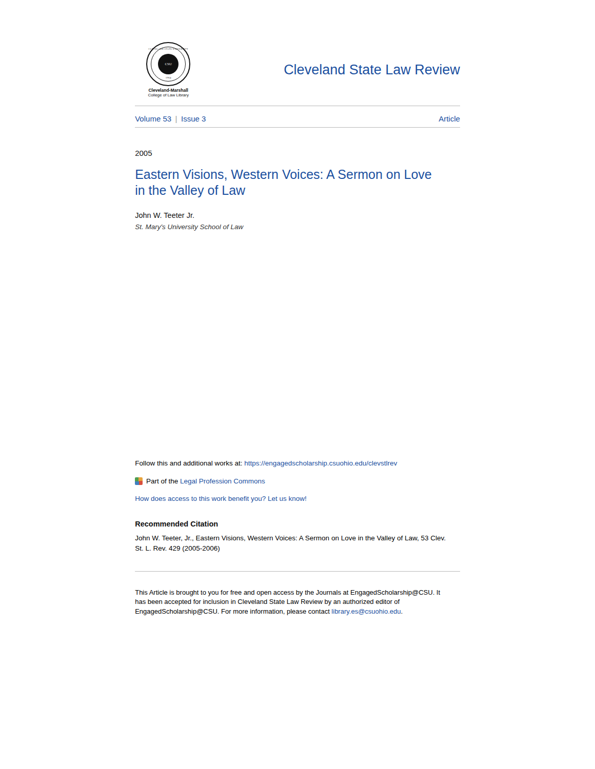CLEVELAND STATE UNIVERSITY
CSU
1964
Cleveland-Marshall
College of Law Library
Cleveland State Law Review
Volume 53|Issue 3
Article
2005
Eastern Visions, Western Voices: A Sermon on Love in the Valley of Law
John W. Teeter Jr.
St. Mary's University School of Law
Follow this and additional works at: https://engagedscholarship.csuohio.edu/clevstlrev
Part of the Legal Profession Commons
How does access to this work benefit you? Let us know!
Recommended Citation
John W. Teeter, Jr., Eastern Visions, Western Voices: A Sermon on Love in the Valley of Law, 53 Clev. St. L. Rev. 429 (2005-2006)
This Article is brought to you for free and open access by the Journals at EngagedScholarship@CSU. It has been accepted for inclusion in Cleveland State Law Review by an authorized editor of EngagedScholarship@CSU. For more information, please contact library.es@csuohio.edu.